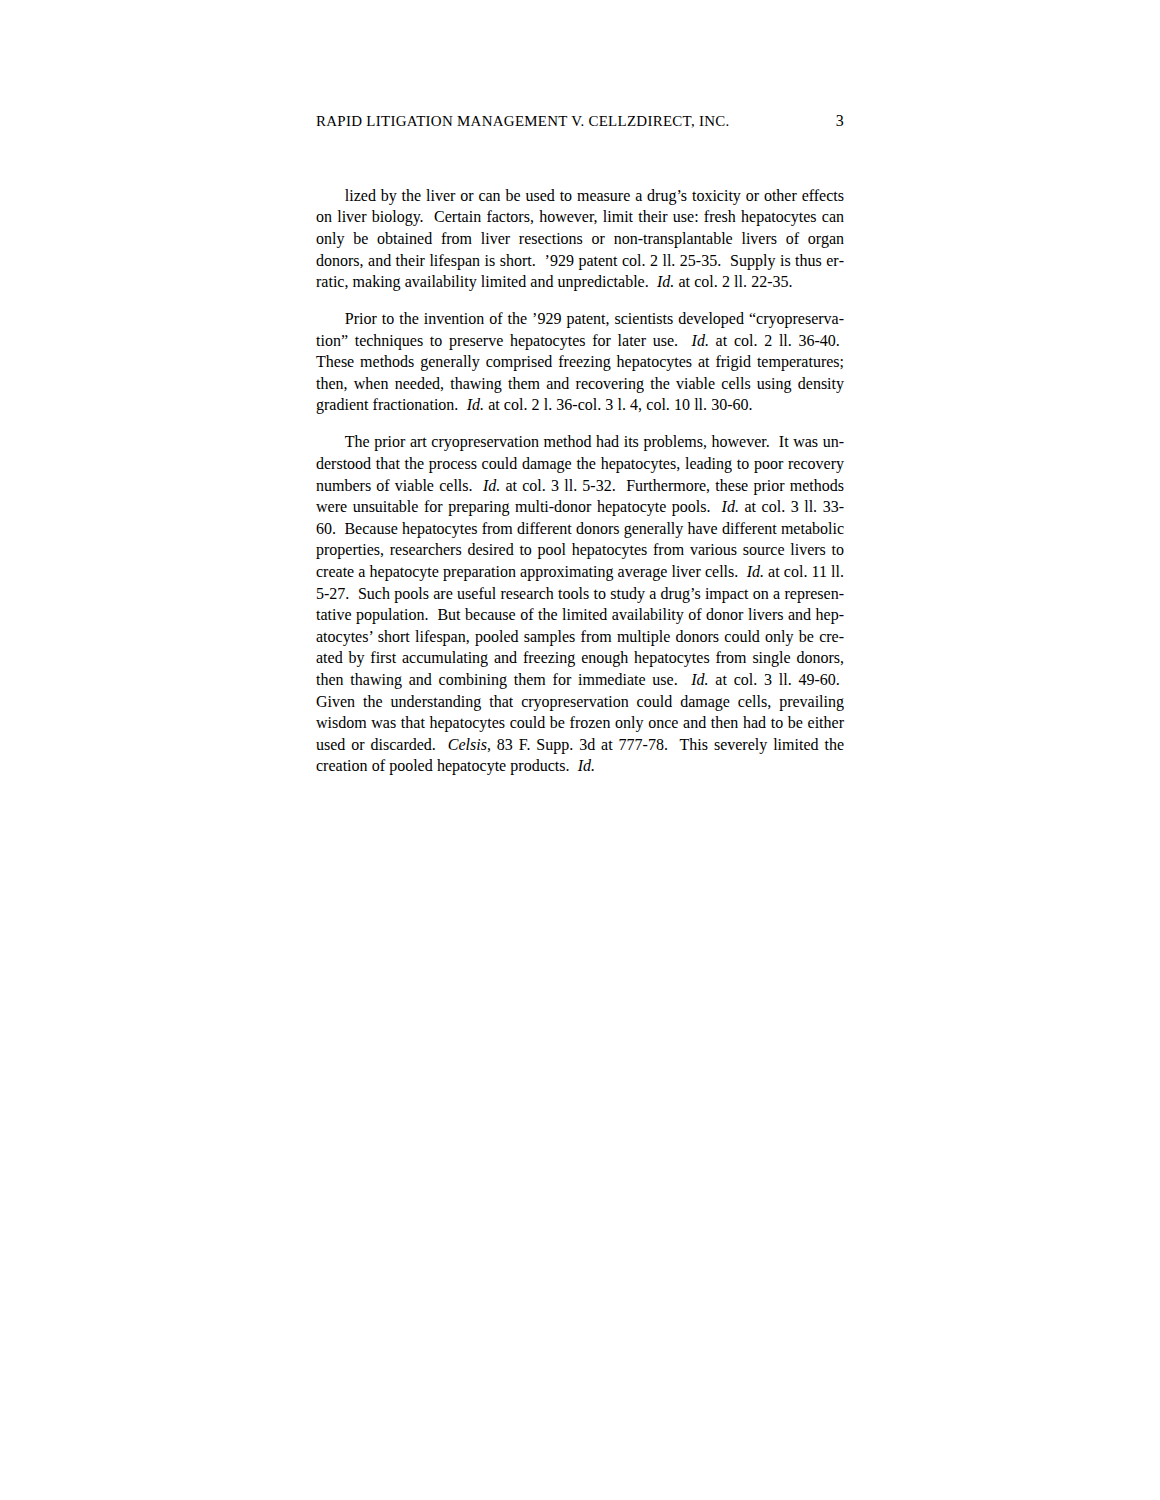Rapid Litigation Management v. CellzDirect, Inc. 3
lized by the liver or can be used to measure a drug’s toxicity or other effects on liver biology. Certain factors, however, limit their use: fresh hepatocytes can only be obtained from liver resections or non-transplantable livers of organ donors, and their lifespan is short. ’929 patent col. 2 ll. 25-35. Supply is thus erratic, making availability limited and unpredictable. Id. at col. 2 ll. 22-35.
Prior to the invention of the ’929 patent, scientists developed “cryopreservation” techniques to preserve hepatocytes for later use. Id. at col. 2 ll. 36-40. These methods generally comprised freezing hepatocytes at frigid temperatures; then, when needed, thawing them and recovering the viable cells using density gradient fractionation. Id. at col. 2 l. 36-col. 3 l. 4, col. 10 ll. 30-60.
The prior art cryopreservation method had its problems, however. It was understood that the process could damage the hepatocytes, leading to poor recovery numbers of viable cells. Id. at col. 3 ll. 5-32. Furthermore, these prior methods were unsuitable for preparing multi-donor hepatocyte pools. Id. at col. 3 ll. 33-60. Because hepatocytes from different donors generally have different metabolic properties, researchers desired to pool hepatocytes from various source livers to create a hepatocyte preparation approximating average liver cells. Id. at col. 11 ll. 5-27. Such pools are useful research tools to study a drug’s impact on a representative population. But because of the limited availability of donor livers and hepatocytes’ short lifespan, pooled samples from multiple donors could only be created by first accumulating and freezing enough hepatocytes from single donors, then thawing and combining them for immediate use. Id. at col. 3 ll. 49-60. Given the understanding that cryopreservation could damage cells, prevailing wisdom was that hepatocytes could be frozen only once and then had to be either used or discarded. Celsis, 83 F. Supp. 3d at 777-78. This severely limited the creation of pooled hepatocyte products. Id.